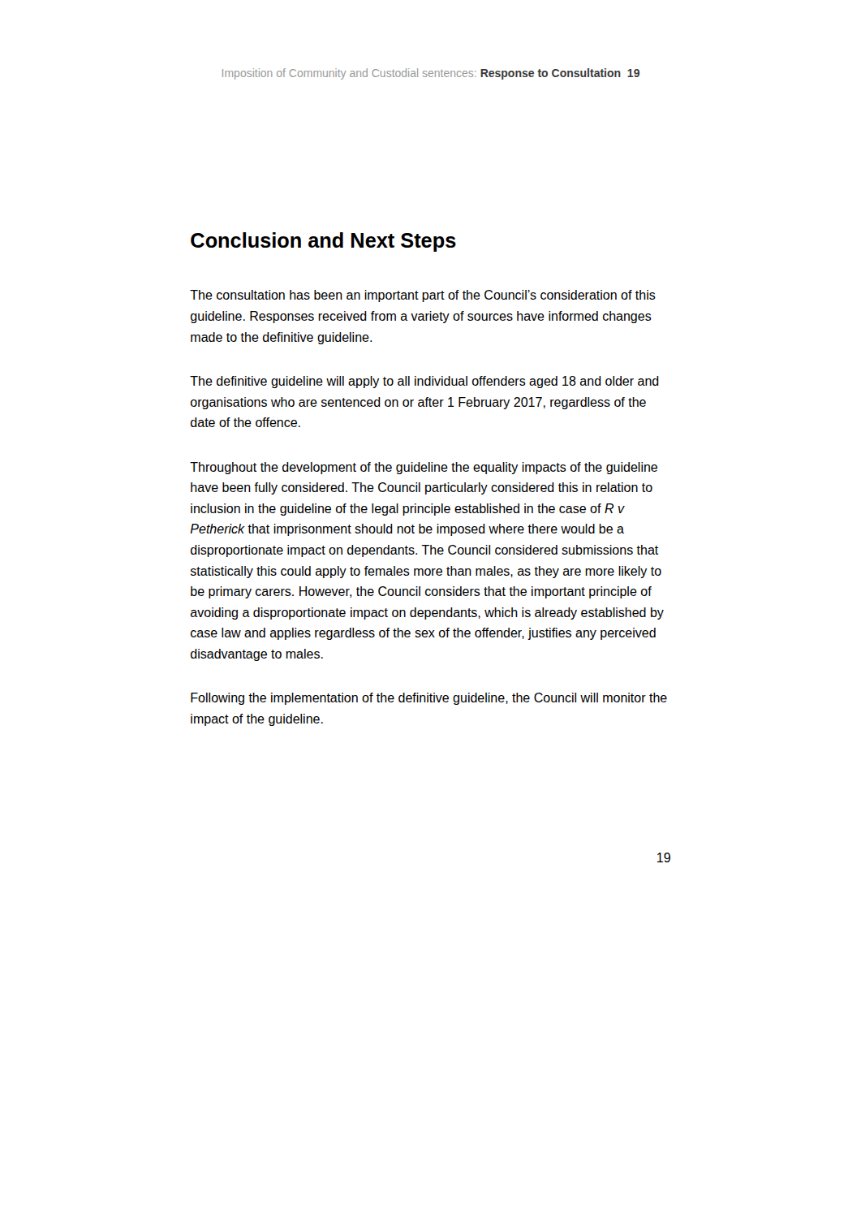Imposition of Community and Custodial sentences: Response to Consultation 19
Conclusion and Next Steps
The consultation has been an important part of the Council’s consideration of this guideline. Responses received from a variety of sources have informed changes made to the definitive guideline.
The definitive guideline will apply to all individual offenders aged 18 and older and organisations who are sentenced on or after 1 February 2017, regardless of the date of the offence.
Throughout the development of the guideline the equality impacts of the guideline have been fully considered. The Council particularly considered this in relation to inclusion in the guideline of the legal principle established in the case of R v Petherick that imprisonment should not be imposed where there would be a disproportionate impact on dependants. The Council considered submissions that statistically this could apply to females more than males, as they are more likely to be primary carers. However, the Council considers that the important principle of avoiding a disproportionate impact on dependants, which is already established by case law and applies regardless of the sex of the offender, justifies any perceived disadvantage to males.
Following the implementation of the definitive guideline, the Council will monitor the impact of the guideline.
19